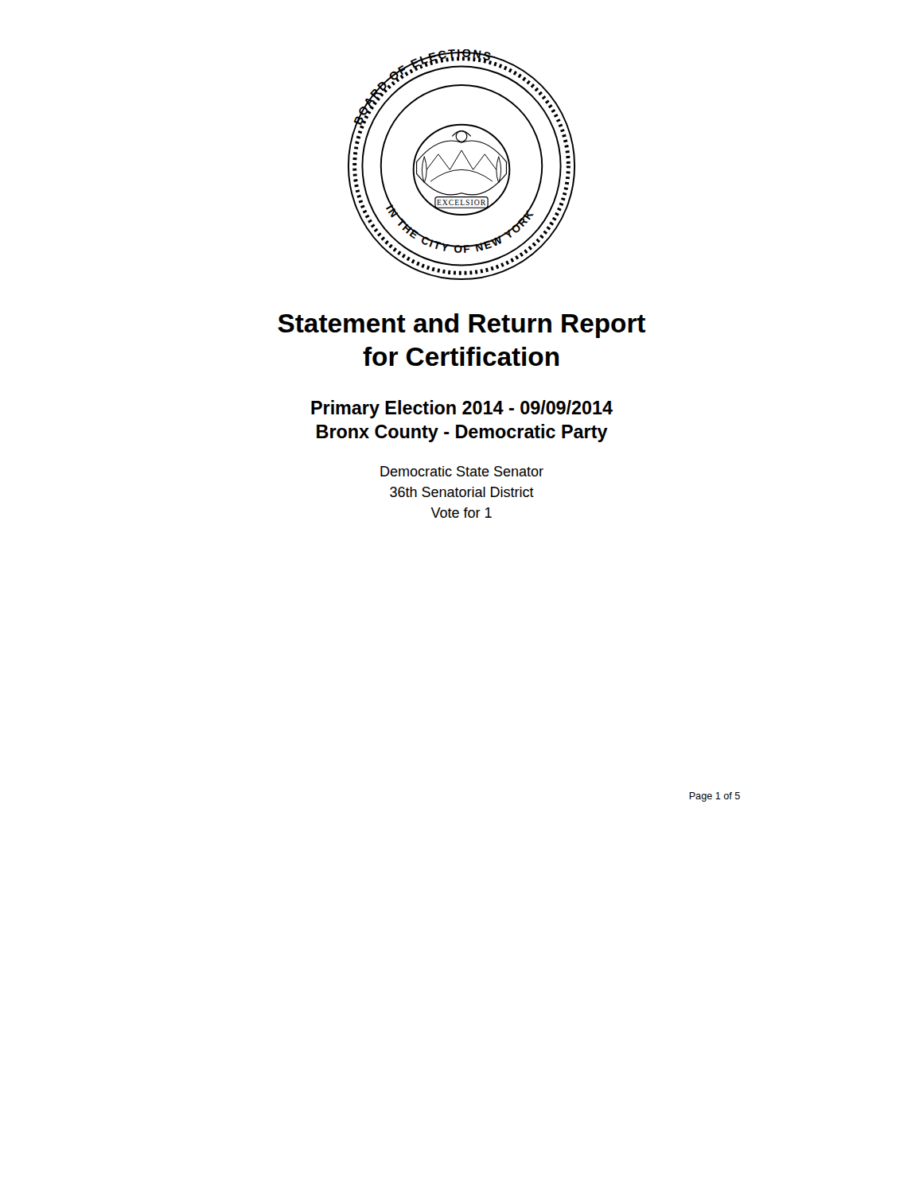Statement and Return Report
for Certification
Primary Election 2014 - 09/09/2014
Bronx County - Democratic Party
Democratic State Senator
36th Senatorial District
Vote for 1
Page 1 of 5